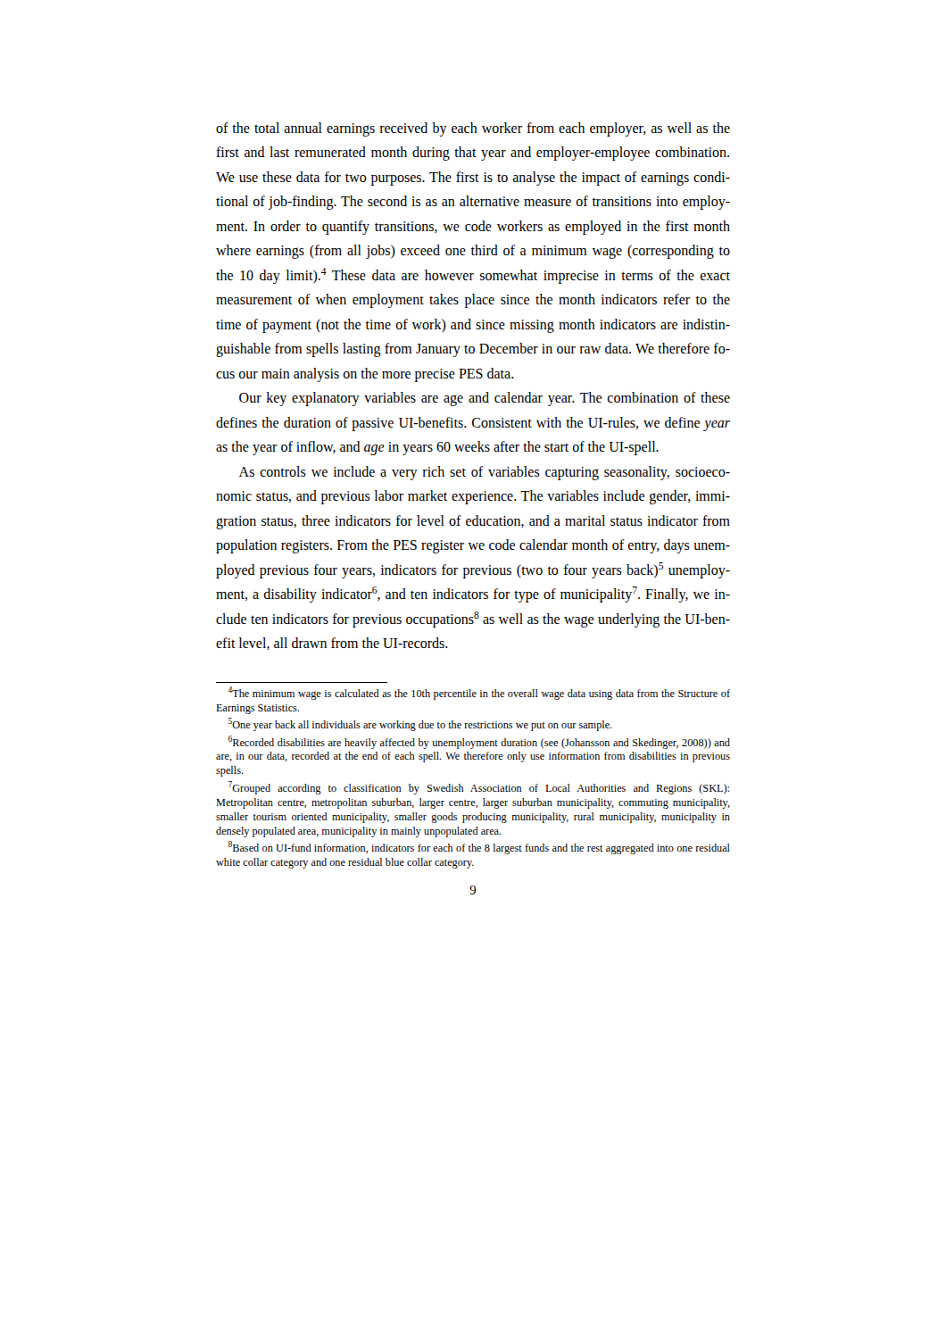of the total annual earnings received by each worker from each employer, as well as the first and last remunerated month during that year and employer-employee combination. We use these data for two purposes. The first is to analyse the impact of earnings conditional of job-finding. The second is as an alternative measure of transitions into employment. In order to quantify transitions, we code workers as employed in the first month where earnings (from all jobs) exceed one third of a minimum wage (corresponding to the 10 day limit).4 These data are however somewhat imprecise in terms of the exact measurement of when employment takes place since the month indicators refer to the time of payment (not the time of work) and since missing month indicators are indistinguishable from spells lasting from January to December in our raw data. We therefore focus our main analysis on the more precise PES data.
Our key explanatory variables are age and calendar year. The combination of these defines the duration of passive UI-benefits. Consistent with the UI-rules, we define year as the year of inflow, and age in years 60 weeks after the start of the UI-spell.
As controls we include a very rich set of variables capturing seasonality, socioeconomic status, and previous labor market experience. The variables include gender, immigration status, three indicators for level of education, and a marital status indicator from population registers. From the PES register we code calendar month of entry, days unemployed previous four years, indicators for previous (two to four years back)5 unemployment, a disability indicator6, and ten indicators for type of municipality7. Finally, we include ten indicators for previous occupations8 as well as the wage underlying the UI-benefit level, all drawn from the UI-records.
4The minimum wage is calculated as the 10th percentile in the overall wage data using data from the Structure of Earnings Statistics.
5One year back all individuals are working due to the restrictions we put on our sample.
6Recorded disabilities are heavily affected by unemployment duration (see (Johansson and Skedinger, 2008)) and are, in our data, recorded at the end of each spell. We therefore only use information from disabilities in previous spells.
7Grouped according to classification by Swedish Association of Local Authorities and Regions (SKL): Metropolitan centre, metropolitan suburban, larger centre, larger suburban municipality, commuting municipality, smaller tourism oriented municipality, smaller goods producing municipality, rural municipality, municipality in densely populated area, municipality in mainly unpopulated area.
8Based on UI-fund information, indicators for each of the 8 largest funds and the rest aggregated into one residual white collar category and one residual blue collar category.
9